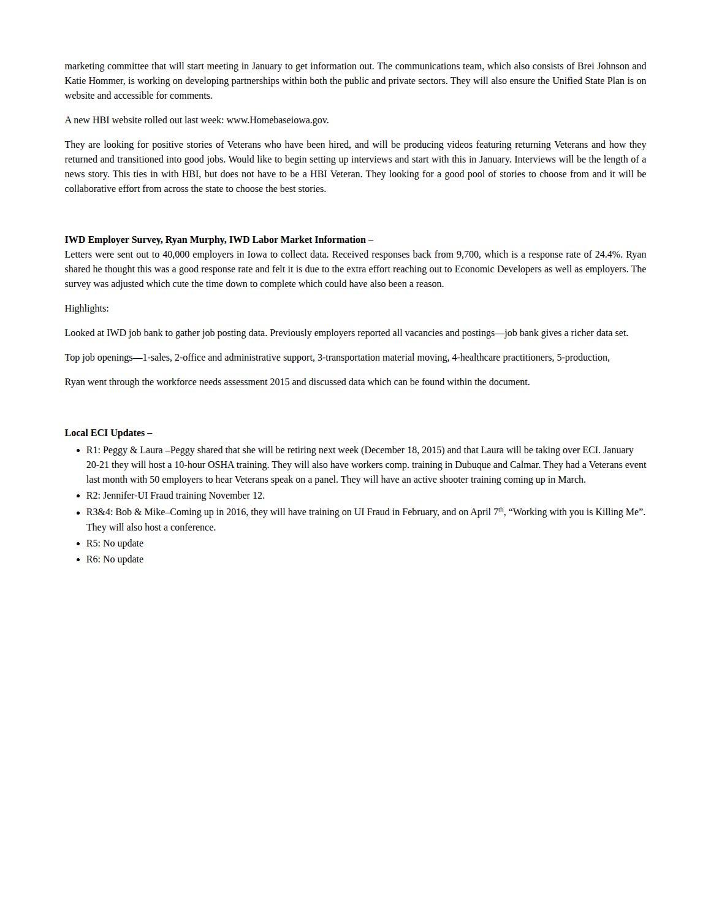marketing committee that will start meeting in January to get information out. The communications team, which also consists of Brei Johnson and Katie Hommer, is working on developing partnerships within both the public and private sectors. They will also ensure the Unified State Plan is on website and accessible for comments.
A new HBI website rolled out last week: www.Homebaseiowa.gov.
They are looking for positive stories of Veterans who have been hired, and will be producing videos featuring returning Veterans and how they returned and transitioned into good jobs. Would like to begin setting up interviews and start with this in January. Interviews will be the length of a news story. This ties in with HBI, but does not have to be a HBI Veteran. They looking for a good pool of stories to choose from and it will be collaborative effort from across the state to choose the best stories.
IWD Employer Survey, Ryan Murphy, IWD Labor Market Information –
Letters were sent out to 40,000 employers in Iowa to collect data. Received responses back from 9,700, which is a response rate of 24.4%. Ryan shared he thought this was a good response rate and felt it is due to the extra effort reaching out to Economic Developers as well as employers. The survey was adjusted which cute the time down to complete which could have also been a reason.
Highlights:
Looked at IWD job bank to gather job posting data. Previously employers reported all vacancies and postings—job bank gives a richer data set.
Top job openings—1-sales, 2-office and administrative support, 3-transportation material moving, 4-healthcare practitioners, 5-production,
Ryan went through the workforce needs assessment 2015 and discussed data which can be found within the document.
Local ECI Updates –
R1: Peggy & Laura –Peggy shared that she will be retiring next week (December 18, 2015) and that Laura will be taking over ECI. January 20-21 they will host a 10-hour OSHA training. They will also have workers comp. training in Dubuque and Calmar. They had a Veterans event last month with 50 employers to hear Veterans speak on a panel. They will have an active shooter training coming up in March.
R2: Jennifer-UI Fraud training November 12.
R3&4: Bob & Mike–Coming up in 2016, they will have training on UI Fraud in February, and on April 7th, “Working with you is Killing Me”. They will also host a conference.
R5: No update
R6: No update